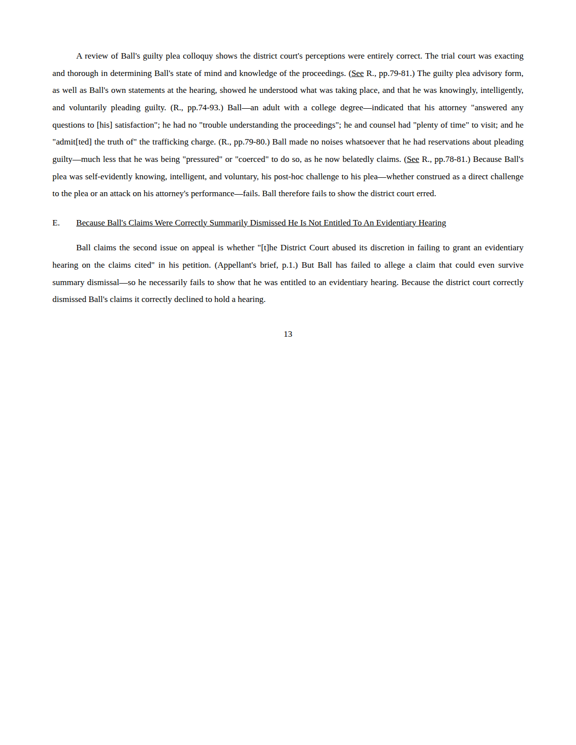A review of Ball's guilty plea colloquy shows the district court's perceptions were entirely correct. The trial court was exacting and thorough in determining Ball's state of mind and knowledge of the proceedings. (See R., pp.79-81.) The guilty plea advisory form, as well as Ball's own statements at the hearing, showed he understood what was taking place, and that he was knowingly, intelligently, and voluntarily pleading guilty. (R., pp.74-93.) Ball—an adult with a college degree—indicated that his attorney "answered any questions to [his] satisfaction"; he had no "trouble understanding the proceedings"; he and counsel had "plenty of time" to visit; and he "admit[ted] the truth of" the trafficking charge. (R., pp.79-80.) Ball made no noises whatsoever that he had reservations about pleading guilty—much less that he was being "pressured" or "coerced" to do so, as he now belatedly claims. (See R., pp.78-81.) Because Ball's plea was self-evidently knowing, intelligent, and voluntary, his post-hoc challenge to his plea—whether construed as a direct challenge to the plea or an attack on his attorney's performance—fails. Ball therefore fails to show the district court erred.
E. Because Ball's Claims Were Correctly Summarily Dismissed He Is Not Entitled To An Evidentiary Hearing
Ball claims the second issue on appeal is whether "[t]he District Court abused its discretion in failing to grant an evidentiary hearing on the claims cited" in his petition. (Appellant's brief, p.1.) But Ball has failed to allege a claim that could even survive summary dismissal—so he necessarily fails to show that he was entitled to an evidentiary hearing. Because the district court correctly dismissed Ball's claims it correctly declined to hold a hearing.
13